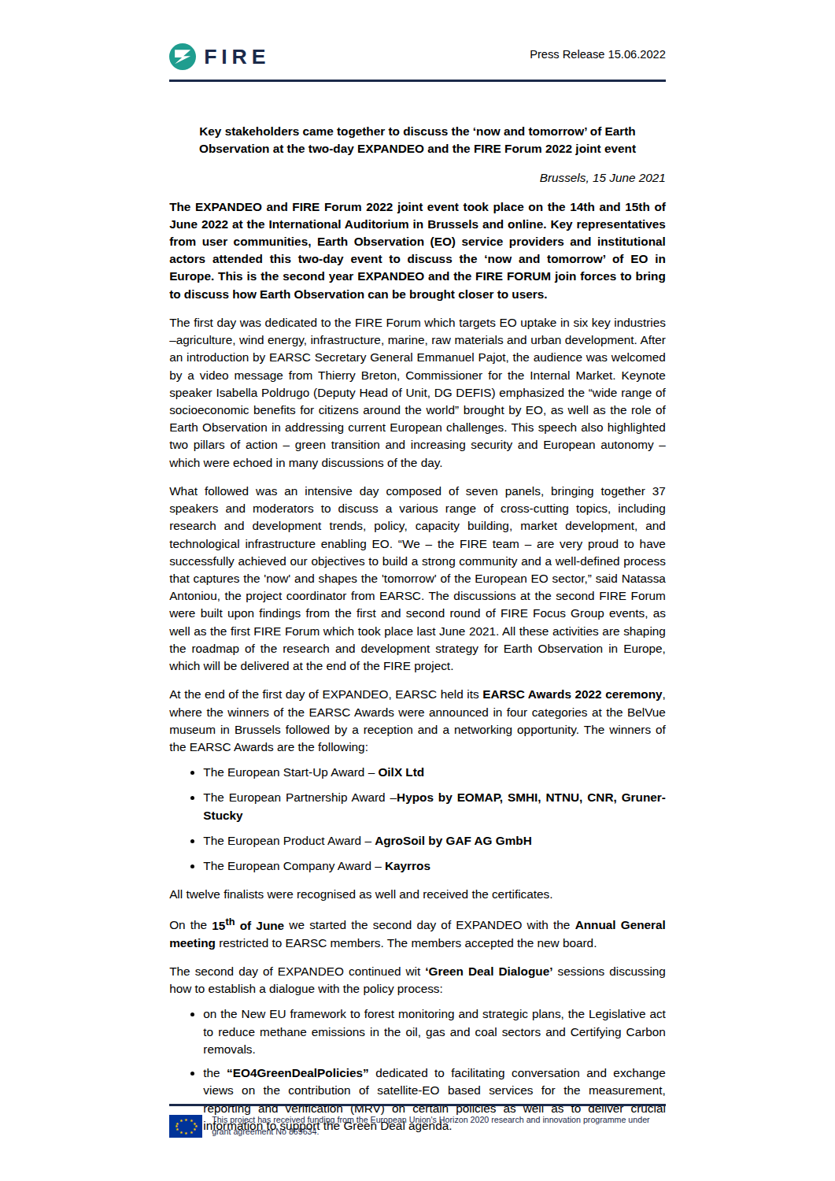FIRE
Press Release 15.06.2022
Key stakeholders came together to discuss the ‘now and tomorrow’ of Earth Observation at the two-day EXPANDEO and the FIRE Forum 2022 joint event
Brussels, 15 June 2021
The EXPANDEO and FIRE Forum 2022 joint event took place on the 14th and 15th of June 2022 at the International Auditorium in Brussels and online. Key representatives from user communities, Earth Observation (EO) service providers and institutional actors attended this two-day event to discuss the ‘now and tomorrow’ of EO in Europe. This is the second year EXPANDEO and the FIRE FORUM join forces to bring to discuss how Earth Observation can be brought closer to users.
The first day was dedicated to the FIRE Forum which targets EO uptake in six key industries –agriculture, wind energy, infrastructure, marine, raw materials and urban development. After an introduction by EARSC Secretary General Emmanuel Pajot, the audience was welcomed by a video message from Thierry Breton, Commissioner for the Internal Market. Keynote speaker Isabella Poldrugo (Deputy Head of Unit, DG DEFIS) emphasized the “wide range of socioeconomic benefits for citizens around the world” brought by EO, as well as the role of Earth Observation in addressing current European challenges. This speech also highlighted two pillars of action – green transition and increasing security and European autonomy – which were echoed in many discussions of the day.
What followed was an intensive day composed of seven panels, bringing together 37 speakers and moderators to discuss a various range of cross-cutting topics, including research and development trends, policy, capacity building, market development, and technological infrastructure enabling EO. “We – the FIRE team – are very proud to have successfully achieved our objectives to build a strong community and a well-defined process that captures the 'now' and shapes the 'tomorrow' of the European EO sector,” said Natassa Antoniou, the project coordinator from EARSC. The discussions at the second FIRE Forum were built upon findings from the first and second round of FIRE Focus Group events, as well as the first FIRE Forum which took place last June 2021. All these activities are shaping the roadmap of the research and development strategy for Earth Observation in Europe, which will be delivered at the end of the FIRE project.
At the end of the first day of EXPANDEO, EARSC held its EARSC Awards 2022 ceremony, where the winners of the EARSC Awards were announced in four categories at the BelVue museum in Brussels followed by a reception and a networking opportunity. The winners of the EARSC Awards are the following:
The European Start-Up Award – OilX Ltd
The European Partnership Award –Hypos by EOMAP, SMHI, NTNU, CNR, Gruner-Stucky
The European Product Award – AgroSoil by GAF AG GmbH
The European Company Award – Kayrros
All twelve finalists were recognised as well and received the certificates.
On the 15th of June we started the second day of EXPANDEO with the Annual General meeting restricted to EARSC members. The members accepted the new board.
The second day of EXPANDEO continued wit ‘Green Deal Dialogue’ sessions discussing how to establish a dialogue with the policy process:
on the New EU framework to forest monitoring and strategic plans, the Legislative act to reduce methane emissions in the oil, gas and coal sectors and Certifying Carbon removals.
the “EO4GreenDealPolicies” dedicated to facilitating conversation and exchange views on the contribution of satellite-EO based services for the measurement, reporting and verification (MRV) on certain policies as well as to deliver crucial information to support the Green Deal agenda.
★ ★ ★ ★ ★ ★ ★ ★ ★ ★ ★ ★
This project has received funding from the European Union's Horizon 2020 research and innovation programme under grant agreement No 869634.